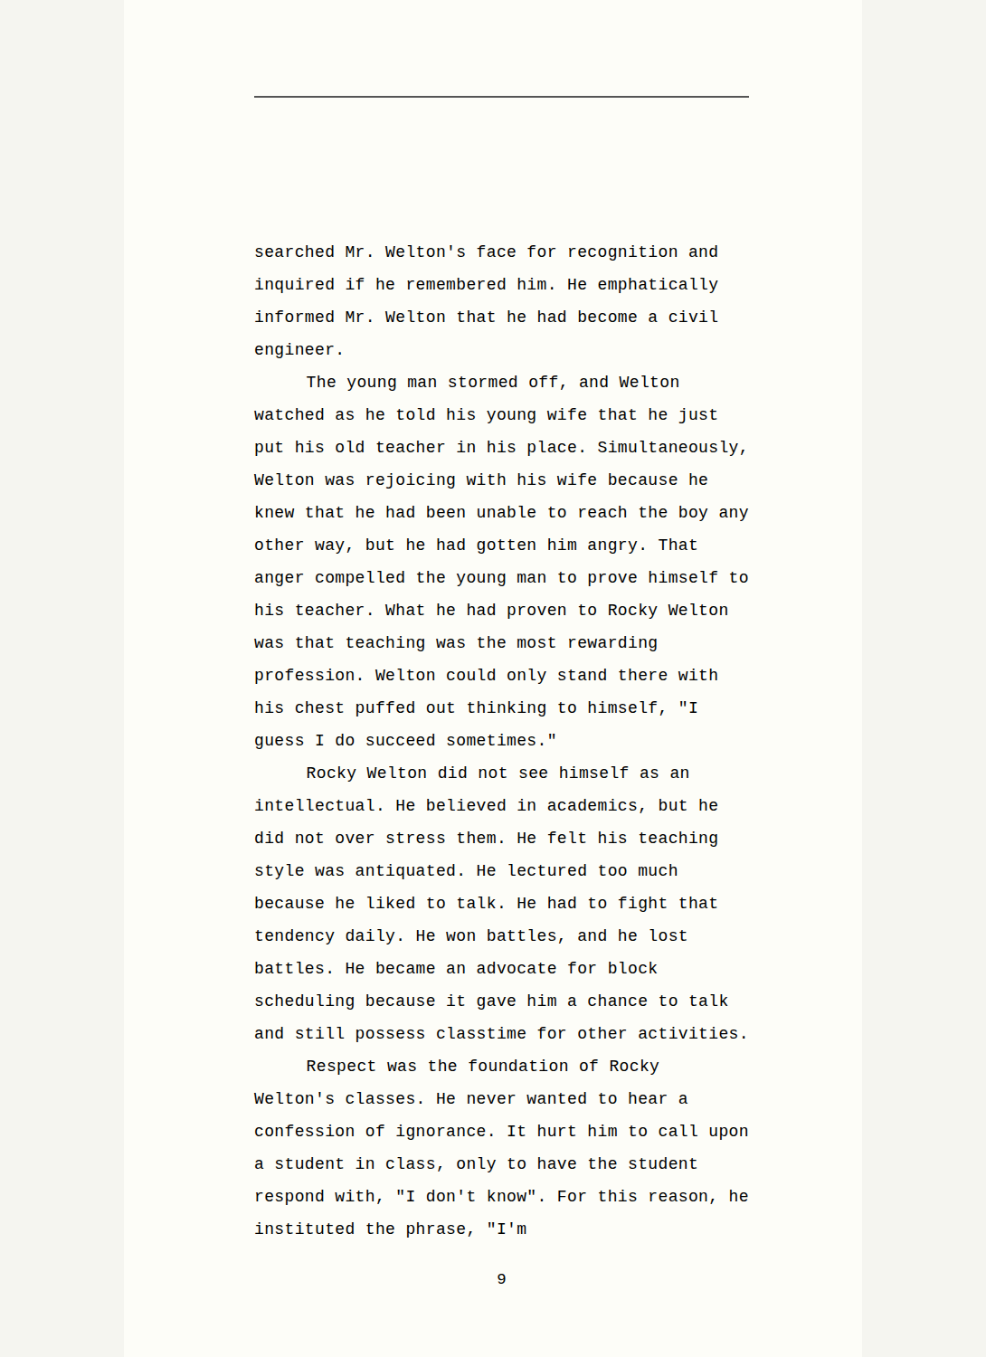searched Mr. Welton's face for recognition and inquired if he remembered him. He emphatically informed Mr. Welton that he had become a civil engineer.
The young man stormed off, and Welton watched as he told his young wife that he just put his old teacher in his place. Simultaneously, Welton was rejoicing with his wife because he knew that he had been unable to reach the boy any other way, but he had gotten him angry. That anger compelled the young man to prove himself to his teacher. What he had proven to Rocky Welton was that teaching was the most rewarding profession. Welton could only stand there with his chest puffed out thinking to himself, "I guess I do succeed sometimes."
Rocky Welton did not see himself as an intellectual. He believed in academics, but he did not over stress them. He felt his teaching style was antiquated. He lectured too much because he liked to talk. He had to fight that tendency daily. He won battles, and he lost battles. He became an advocate for block scheduling because it gave him a chance to talk and still possess classtime for other activities.
Respect was the foundation of Rocky Welton's classes. He never wanted to hear a confession of ignorance. It hurt him to call upon a student in class, only to have the student respond with, "I don't know". For this reason, he instituted the phrase, "I'm
9